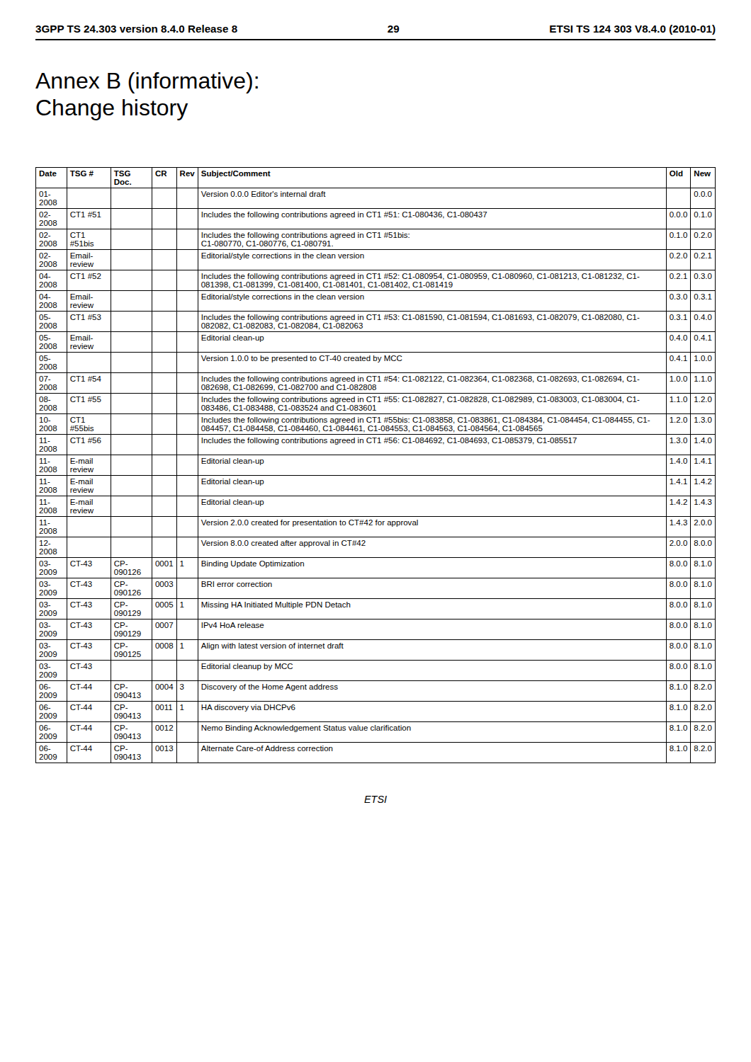3GPP TS 24.303 version 8.4.0 Release 8 29 ETSI TS 124 303 V8.4.0 (2010-01)
Annex B (informative):
Change history
Change history
| Date | TSG # | TSG Doc. | CR | Rev | Subject/Comment | Old | New |
| --- | --- | --- | --- | --- | --- | --- | --- |
| 01-2008 | | | | | Version 0.0.0 Editor's internal draft | | 0.0.0 |
| 02-2008 | CT1 #51 | | | | Includes the following contributions agreed in CT1 #51: C1-080436, C1-080437 | 0.0.0 | 0.1.0 |
| 02-2008 | CT1 #51bis | | | | Includes the following contributions agreed in CT1 #51bis: C1-080770, C1-080776, C1-080791. | 0.1.0 | 0.2.0 |
| 02-2008 | Email-review | | | | Editorial/style corrections in the clean version | 0.2.0 | 0.2.1 |
| 04-2008 | CT1 #52 | | | | Includes the following contributions agreed in CT1 #52: C1-080954, C1-080959, C1-080960, C1-081213, C1-081232, C1-081398, C1-081399, C1-081400, C1-081401, C1-081402, C1-081419 | 0.2.1 | 0.3.0 |
| 04-2008 | Email-review | | | | Editorial/style corrections in the clean version | 0.3.0 | 0.3.1 |
| 05-2008 | CT1 #53 | | | | Includes the following contributions agreed in CT1 #53: C1-081590, C1-081594, C1-081693, C1-082079, C1-082080, C1-082082, C1-082083, C1-082084, C1-082063 | 0.3.1 | 0.4.0 |
| 05-2008 | Email-review | | | | Editorial clean-up | 0.4.0 | 0.4.1 |
| 05-2008 | | | | | Version 1.0.0 to be presented to CT-40 created by MCC | 0.4.1 | 1.0.0 |
| 07-2008 | CT1 #54 | | | | Includes the following contributions agreed in CT1 #54: C1-082122, C1-082364, C1-082368, C1-082693, C1-082694, C1-082698, C1-082699, C1-082700 and C1-082808 | 1.0.0 | 1.1.0 |
| 08-2008 | CT1 #55 | | | | Includes the following contributions agreed in CT1 #55: C1-082827, C1-082828, C1-082989, C1-083003, C1-083004, C1-083486, C1-083488, C1-083524 and C1-083601 | 1.1.0 | 1.2.0 |
| 10-2008 | CT1 #55bis | | | | Includes the following contributions agreed in CT1 #55bis: C1-083858, C1-083861, C1-084384, C1-084454, C1-084455, C1-084457, C1-084458, C1-084460, C1-084461, C1-084553, C1-084563, C1-084564, C1-084565 | 1.2.0 | 1.3.0 |
| 11-2008 | CT1 #56 | | | | Includes the following contributions agreed in CT1 #56: C1-084692, C1-084693, C1-085379, C1-085517 | 1.3.0 | 1.4.0 |
| 11-2008 | E-mail review | | | | Editorial clean-up | 1.4.0 | 1.4.1 |
| 11-2008 | E-mail review | | | | Editorial clean-up | 1.4.1 | 1.4.2 |
| 11-2008 | E-mail review | | | | Editorial clean-up | 1.4.2 | 1.4.3 |
| 11-2008 | | | | | Version 2.0.0 created for presentation to CT#42 for approval | 1.4.3 | 2.0.0 |
| 12-2008 | | | | | Version 8.0.0 created after approval in CT#42 | 2.0.0 | 8.0.0 |
| 03-2009 | CT-43 | CP-090126 | 0001 | 1 | Binding Update Optimization | 8.0.0 | 8.1.0 |
| 03-2009 | CT-43 | CP-090126 | 0003 | | BRI error correction | 8.0.0 | 8.1.0 |
| 03-2009 | CT-43 | CP-090129 | 0005 | 1 | Missing HA Initiated Multiple PDN Detach | 8.0.0 | 8.1.0 |
| 03-2009 | CT-43 | CP-090129 | 0007 | | IPv4 HoA release | 8.0.0 | 8.1.0 |
| 03-2009 | CT-43 | CP-090125 | 0008 | 1 | Align with latest version of internet draft | 8.0.0 | 8.1.0 |
| 03-2009 | CT-43 | | | | Editorial cleanup by MCC | 8.0.0 | 8.1.0 |
| 06-2009 | CT-44 | CP-090413 | 0004 | 3 | Discovery of the Home Agent address | 8.1.0 | 8.2.0 |
| 06-2009 | CT-44 | CP-090413 | 0011 | 1 | HA discovery via DHCPv6 | 8.1.0 | 8.2.0 |
| 06-2009 | CT-44 | CP-090413 | 0012 | | Nemo Binding Acknowledgement Status value clarification | 8.1.0 | 8.2.0 |
| 06-2009 | CT-44 | CP-090413 | 0013 | | Alternate Care-of Address correction | 8.1.0 | 8.2.0 |
ETSI